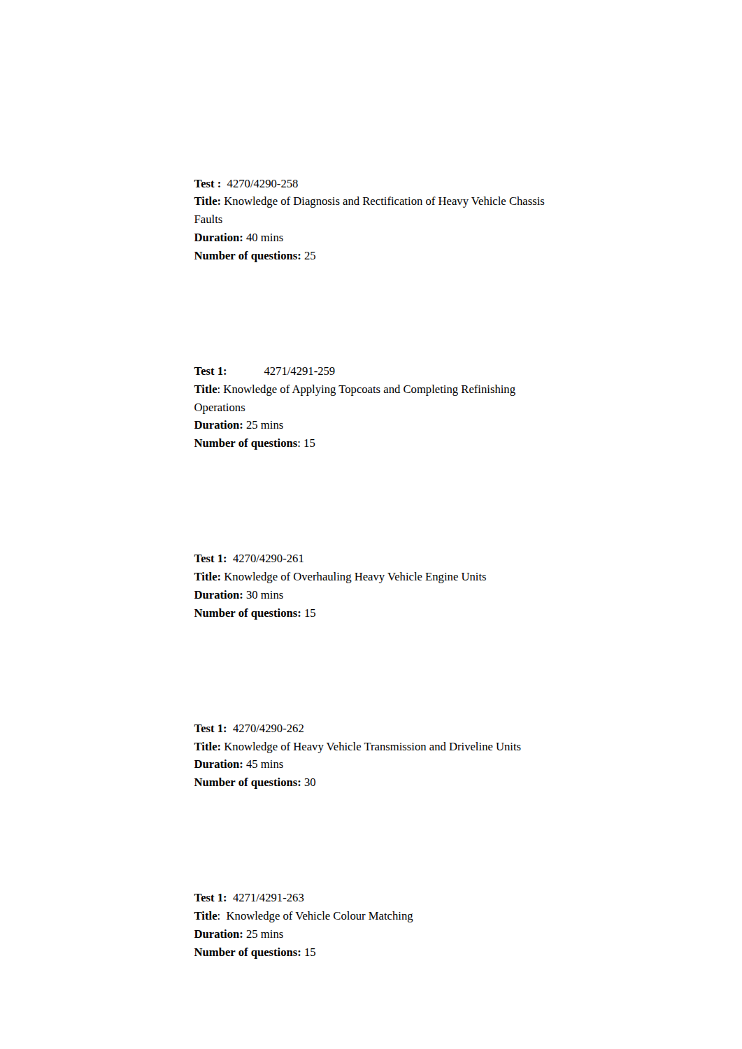Test : 4270/4290-258
Title: Knowledge of Diagnosis and Rectification of Heavy Vehicle Chassis Faults
Duration: 40 mins
Number of questions: 25
Test 1: 4271/4291-259
Title: Knowledge of Applying Topcoats and Completing Refinishing Operations
Duration: 25 mins
Number of questions: 15
Test 1: 4270/4290-261
Title: Knowledge of Overhauling Heavy Vehicle Engine Units
Duration: 30 mins
Number of questions: 15
Test 1: 4270/4290-262
Title: Knowledge of Heavy Vehicle Transmission and Driveline Units
Duration: 45 mins
Number of questions: 30
Test 1: 4271/4291-263
Title: Knowledge of Vehicle Colour Matching
Duration: 25 mins
Number of questions: 15